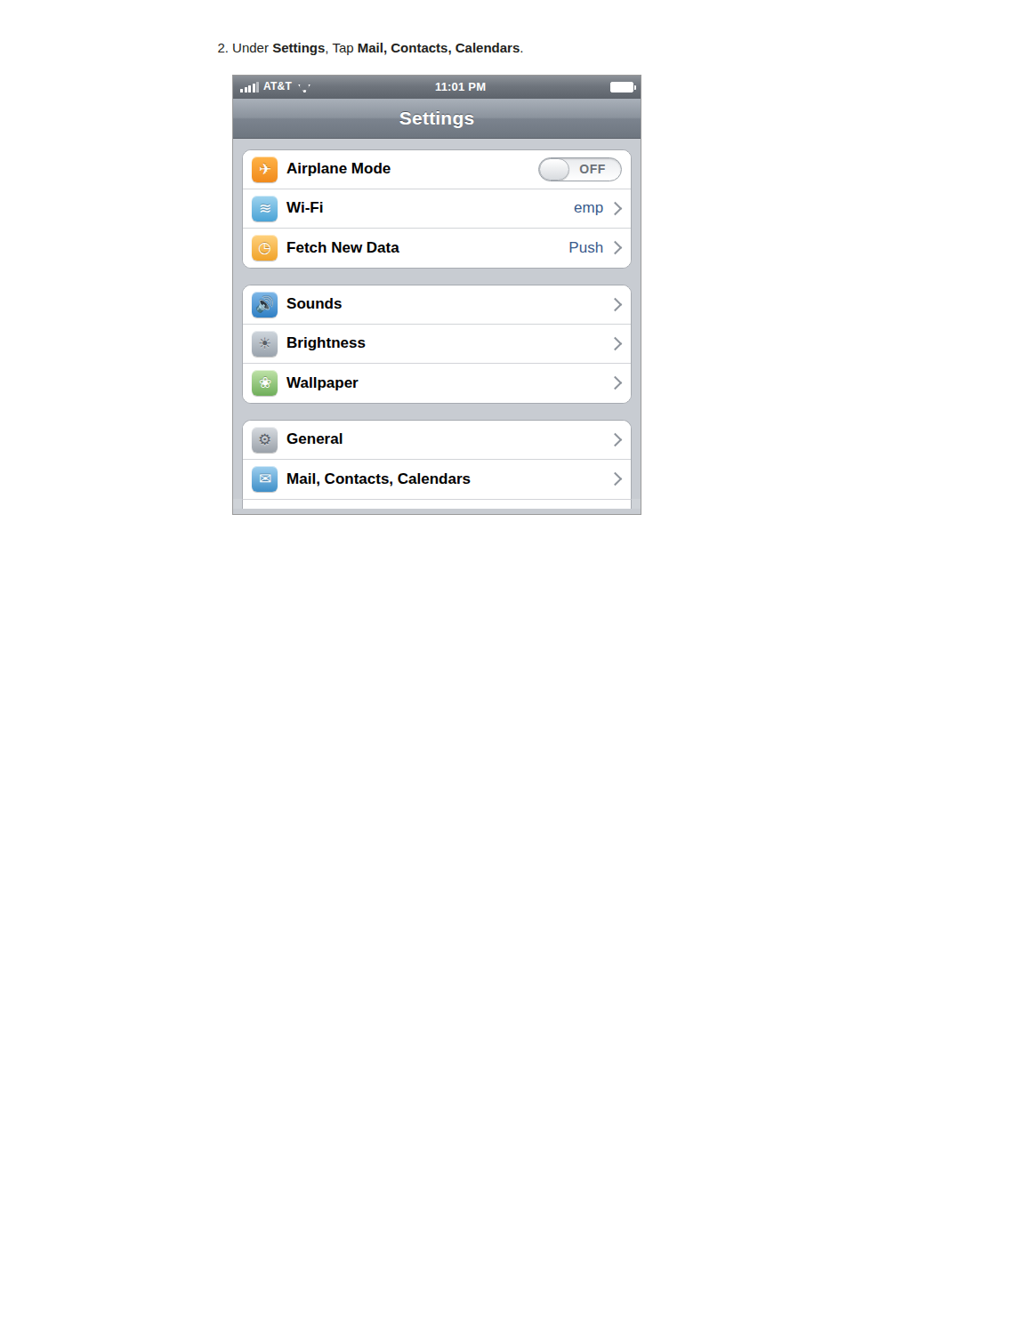Under Settings, Tap Mail, Contacts, Calendars.
AT&T
11:01 PM
Settings
✈ Airplane Mode OFF
≋ Wi-Fi emp
◷ Fetch New Data Push
🔊 Sounds
☀ Brightness
❀ Wallpaper
⚙ General
✉ Mail, Contacts, Calendars